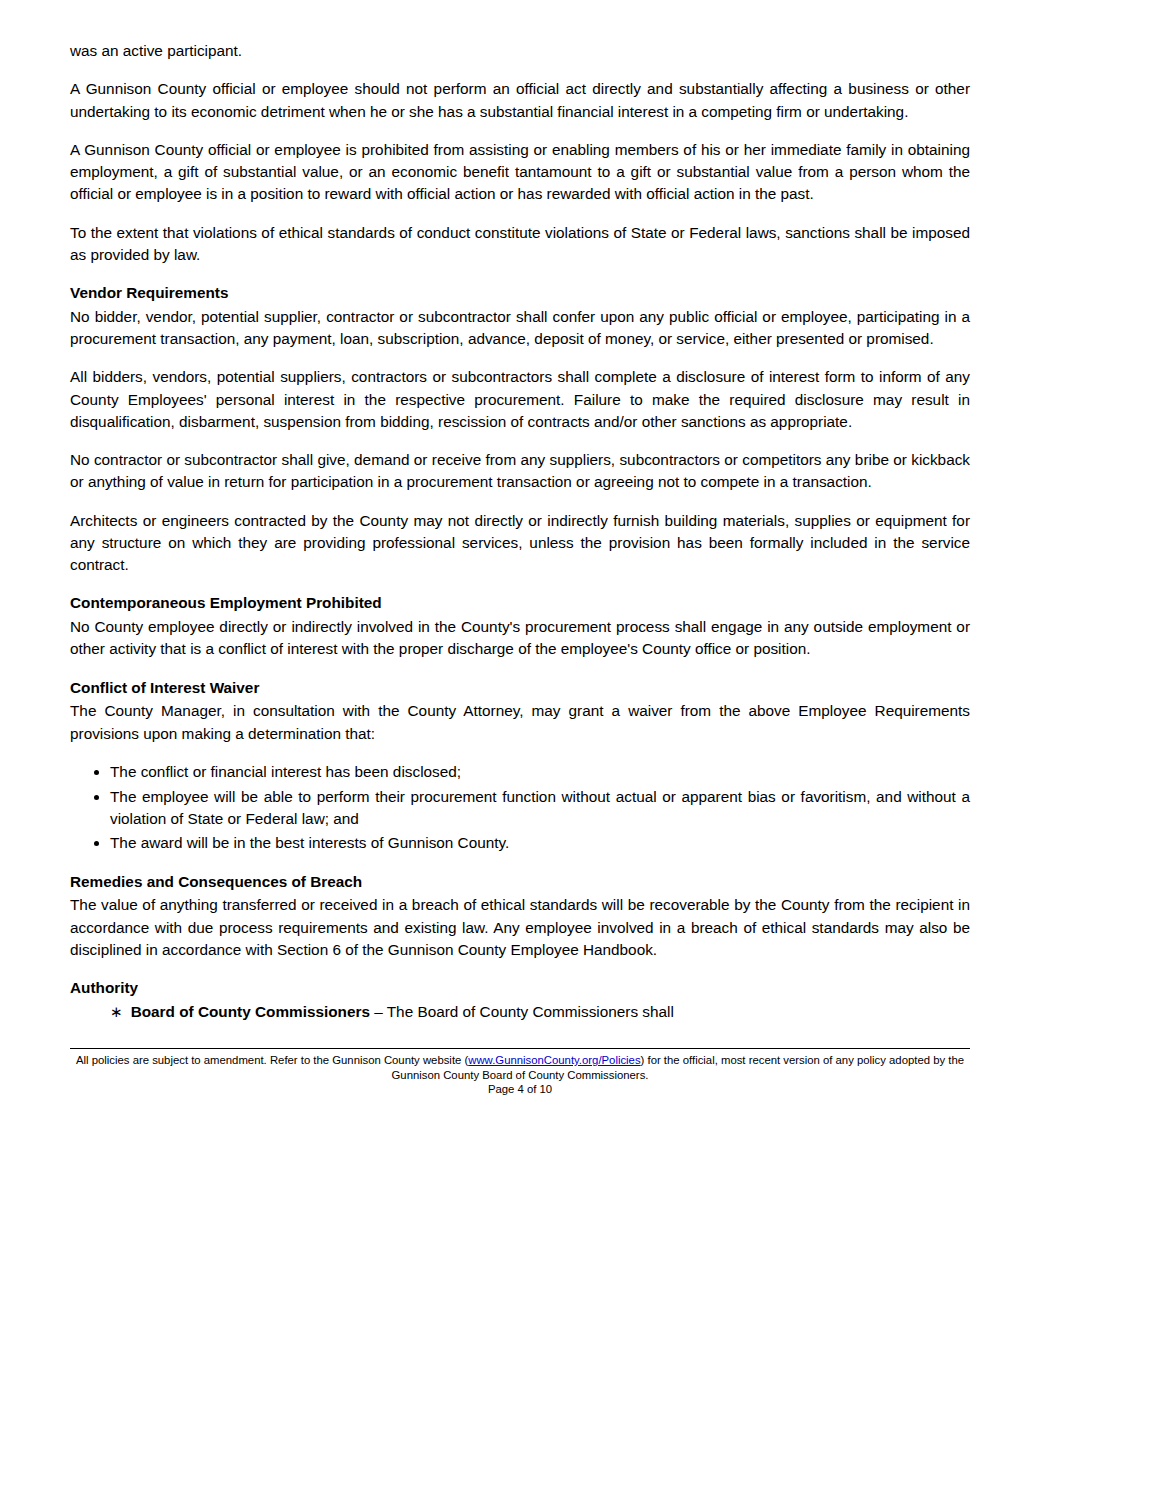was an active participant.
A Gunnison County official or employee should not perform an official act directly and substantially affecting a business or other undertaking to its economic detriment when he or she has a substantial financial interest in a competing firm or undertaking.
A Gunnison County official or employee is prohibited from assisting or enabling members of his or her immediate family in obtaining employment, a gift of substantial value, or an economic benefit tantamount to a gift or substantial value from a person whom the official or employee is in a position to reward with official action or has rewarded with official action in the past.
To the extent that violations of ethical standards of conduct constitute violations of State or Federal laws, sanctions shall be imposed as provided by law.
Vendor Requirements
No bidder, vendor, potential supplier, contractor or subcontractor shall confer upon any public official or employee, participating in a procurement transaction, any payment, loan, subscription, advance, deposit of money, or service, either presented or promised.
All bidders, vendors, potential suppliers, contractors or subcontractors shall complete a disclosure of interest form to inform of any County Employees' personal interest in the respective procurement. Failure to make the required disclosure may result in disqualification, disbarment, suspension from bidding, rescission of contracts and/or other sanctions as appropriate.
No contractor or subcontractor shall give, demand or receive from any suppliers, subcontractors or competitors any bribe or kickback or anything of value in return for participation in a procurement transaction or agreeing not to compete in a transaction.
Architects or engineers contracted by the County may not directly or indirectly furnish building materials, supplies or equipment for any structure on which they are providing professional services, unless the provision has been formally included in the service contract.
Contemporaneous Employment Prohibited
No County employee directly or indirectly involved in the County's procurement process shall engage in any outside employment or other activity that is a conflict of interest with the proper discharge of the employee's County office or position.
Conflict of Interest Waiver
The County Manager, in consultation with the County Attorney, may grant a waiver from the above Employee Requirements provisions upon making a determination that:
The conflict or financial interest has been disclosed;
The employee will be able to perform their procurement function without actual or apparent bias or favoritism, and without a violation of State or Federal law; and
The award will be in the best interests of Gunnison County.
Remedies and Consequences of Breach
The value of anything transferred or received in a breach of ethical standards will be recoverable by the County from the recipient in accordance with due process requirements and existing law. Any employee involved in a breach of ethical standards may also be disciplined in accordance with Section 6 of the Gunnison County Employee Handbook.
Authority
∗Board of County Commissioners – The Board of County Commissioners shall
All policies are subject to amendment. Refer to the Gunnison County website (www.GunnisonCounty.org/Policies) for the official, most recent version of any policy adopted by the Gunnison County Board of County Commissioners.
Page 4 of 10